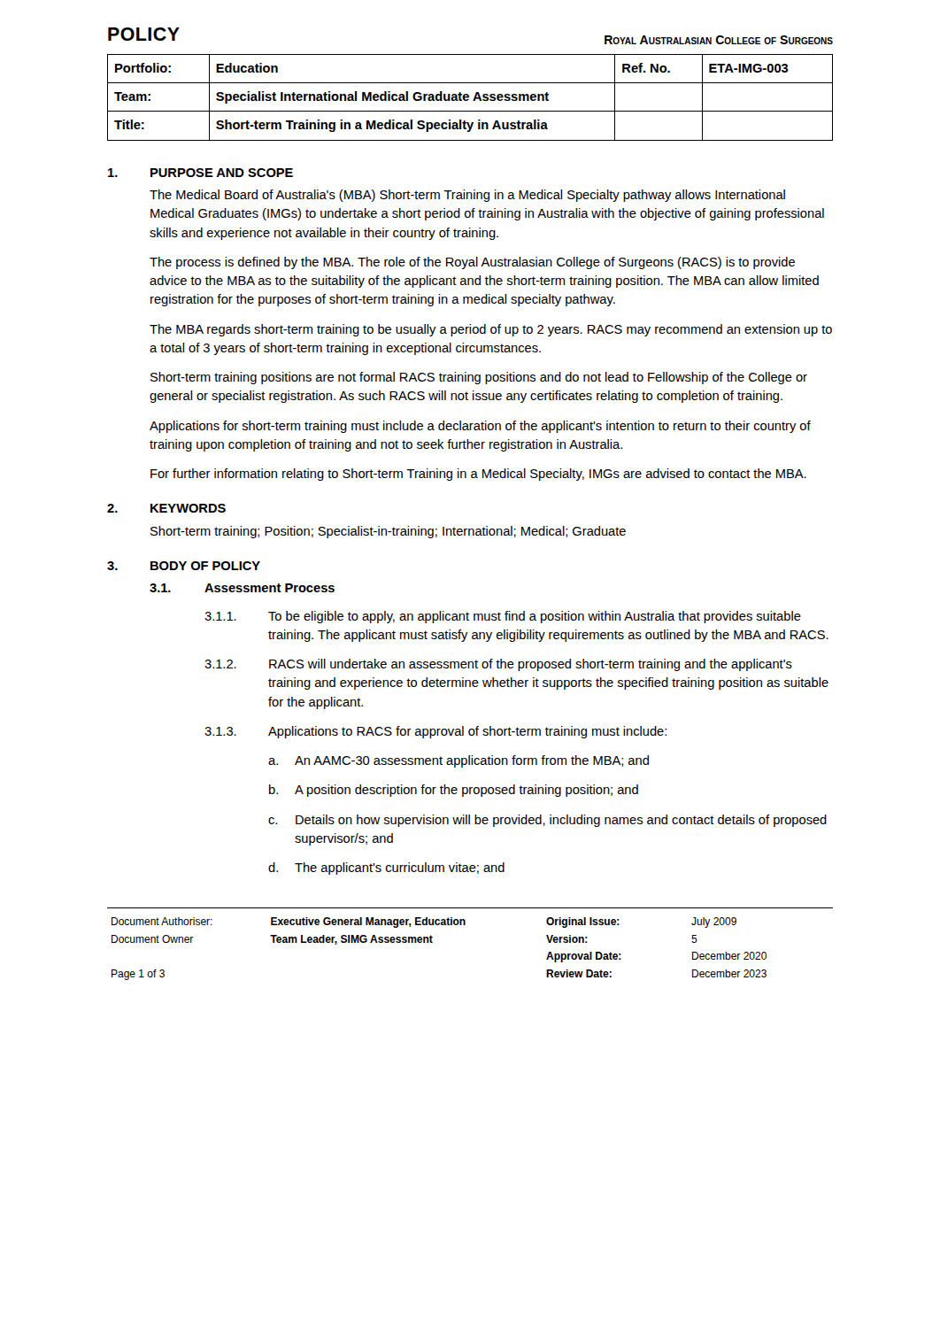POLICY
Royal Australasian College of Surgeons
| Portfolio: | Education | Ref. No. | ETA-IMG-003 |
| Team: | Specialist International Medical Graduate Assessment | | |
| Title: | Short-term Training in a Medical Specialty in Australia | | |
1.
Purpose and Scope
The Medical Board of Australia's (MBA) Short-term Training in a Medical Specialty pathway allows International Medical Graduates (IMGs) to undertake a short period of training in Australia with the objective of gaining professional skills and experience not available in their country of training.
The process is defined by the MBA. The role of the Royal Australasian College of Surgeons (RACS) is to provide advice to the MBA as to the suitability of the applicant and the short-term training position. The MBA can allow limited registration for the purposes of short-term training in a medical specialty pathway.
The MBA regards short-term training to be usually a period of up to 2 years. RACS may recommend an extension up to a total of 3 years of short-term training in exceptional circumstances.
Short-term training positions are not formal RACS training positions and do not lead to Fellowship of the College or general or specialist registration. As such RACS will not issue any certificates relating to completion of training.
Applications for short-term training must include a declaration of the applicant's intention to return to their country of training upon completion of training and not to seek further registration in Australia.
For further information relating to Short-term Training in a Medical Specialty, IMGs are advised to contact the MBA.
2.
Keywords
Short-term training; Position; Specialist-in-training; International; Medical; Graduate
3.
Body of Policy
3.1.
Assessment Process
3.1.1.
To be eligible to apply, an applicant must find a position within Australia that provides suitable training. The applicant must satisfy any eligibility requirements as outlined by the MBA and RACS.
3.1.2.
RACS will undertake an assessment of the proposed short-term training and the applicant's training and experience to determine whether it supports the specified training position as suitable for the applicant.
3.1.3.
Applications to RACS for approval of short-term training must include:
a.
An AAMC-30 assessment application form from the MBA; and
b.
A position description for the proposed training position; and
c.
Details on how supervision will be provided, including names and contact details of proposed supervisor/s; and
d.
The applicant's curriculum vitae; and
| Document Authoriser: | Executive General Manager, Education | Original Issue: | July 2009 |
| Document Owner | Team Leader, SIMG Assessment | Version: | 5 |
| | | Approval Date: | December 2020 |
| Page 1 of 3 | | Review Date: | December 2023 |